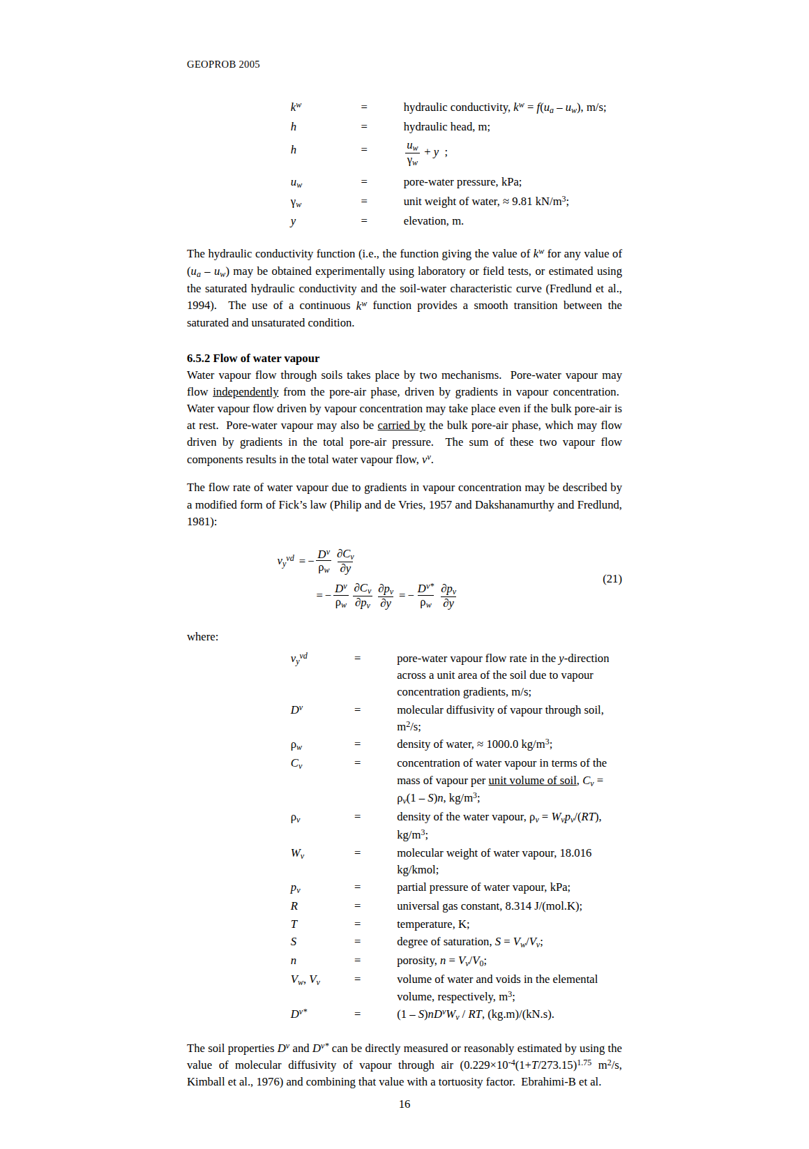GEOPROB 2005
| k w | = | hydraulic conductivity, k w = f ( u a – u w ), m/s; |
| h | = | hydraulic head, m; |
| h | = | u w γ w + y ; |
| u w | = | pore-water pressure, kPa; |
| γ w | = | unit weight of water, ≈ 9.81 kN/m 3 ; |
| y | = | elevation, m. |
The hydraulic conductivity function (i.e., the function giving the value of kw for any value of (ua – uw) may be obtained experimentally using laboratory or field tests, or estimated using the saturated hydraulic conductivity and the soil-water characteristic curve (Fredlund et al., 1994). The use of a continuous kw function provides a smooth transition between the saturated and unsaturated condition.
6.5.2 Flow of water vapour
Water vapour flow through soils takes place by two mechanisms. Pore-water vapour may flow independently from the pore-air phase, driven by gradients in vapour concentration. Water vapour flow driven by vapour concentration may take place even if the bulk pore-air is at rest. Pore-water vapour may also be carried by the bulk pore-air phase, which may flow driven by gradients in the total pore-air pressure. The sum of these two vapour flow components results in the total water vapour flow, vv.
The flow rate of water vapour due to gradients in vapour concentration may be described by a modified form of Fick’s law (Philip and de Vries, 1957 and Dakshanamurthy and Fredlund, 1981):
vyvd = − Dv ρw ∂Cv ∂y
= − Dv ρw ∂Cv ∂pv ∂pv ∂y = − Dv* ρw ∂pv ∂y
(21)
where:
| v y vd | = | pore-water vapour flow rate in the y -direction across a unit area of the soil due to vapour concentration gradients, m/s; |
| D v | = | molecular diffusivity of vapour through soil, m 2 /s; |
| ρ w | = | density of water, ≈ 1000.0 kg/m 3 ; |
| C v | = | concentration of water vapour in terms of the mass of vapour per unit volume of soil , C v = ρ v (1 – S ) n , kg/m 3 ; |
| ρ v | = | density of the water vapour, ρ v = W v p v /( RT ), kg/m 3 ; |
| W v | = | molecular weight of water vapour, 18.016 kg/kmol; |
| p v | = | partial pressure of water vapour, kPa; |
| R | = | universal gas constant, 8.314 J/(mol.K); |
| T | = | temperature, K; |
| S | = | degree of saturation, S = V w / V v ; |
| n | = | porosity, n = V v / V 0 ; |
| V w , V v | = | volume of water and voids in the elemental volume, respectively, m 3 ; |
| D v* | = | (1 – S ) nD v W v / RT , (kg.m)/(kN.s). |
The soil properties Dv and Dv* can be directly measured or reasonably estimated by using the value of molecular diffusivity of vapour through air (0.229×10-4(1+T/273.15)1.75 m2/s, Kimball et al., 1976) and combining that value with a tortuosity factor. Ebrahimi-B et al.
16